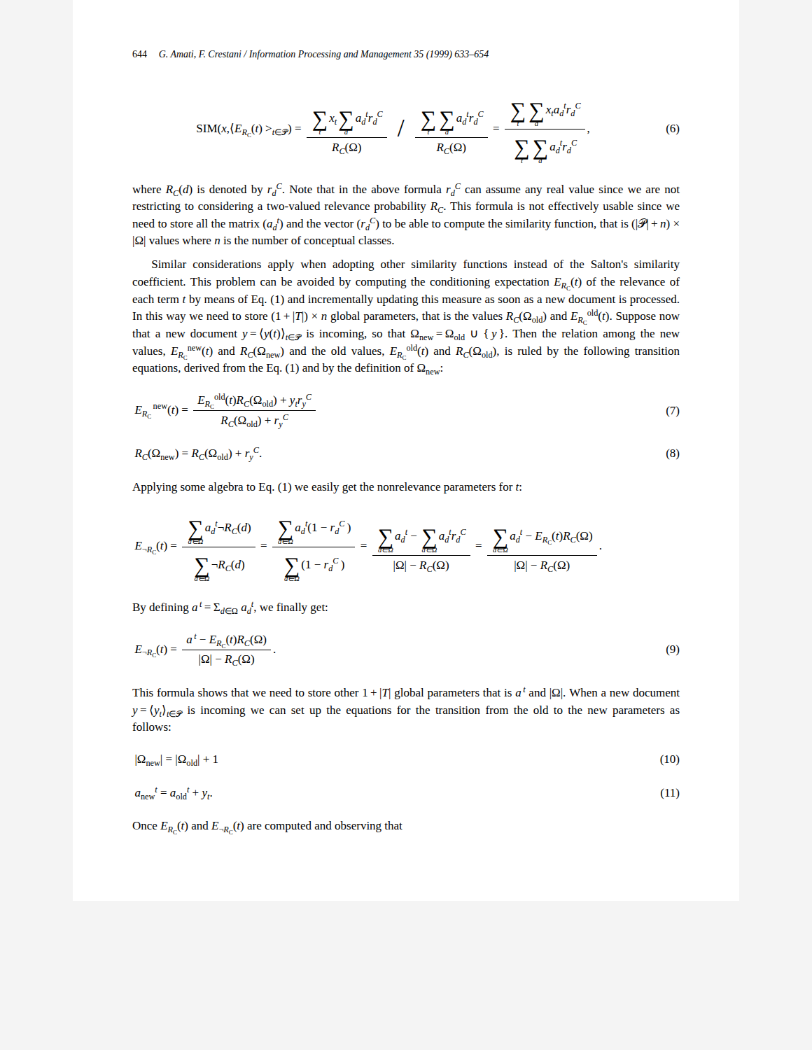644 G. Amati, F. Crestani / Information Processing and Management 35 (1999) 633–654
SIM(x,⟨ERC(t) >t∈𝒫) = ∑t xt ∑d adtrdC RC(Ω) / ∑t ∑d adtrdC RC(Ω) = ∑t ∑d xtadtrdC ∑t ∑d adtrdC ,
(6)
where RC(d) is denoted by rdC. Note that in the above formula rdC can assume any real value since we are not restricting to considering a two-valued relevance probability RC. This formula is not effectively usable since we need to store all the matrix (adt) and the vector (rdC) to be able to compute the similarity function, that is (|𝒫| + n) × |Ω| values where n is the number of conceptual classes.
Similar considerations apply when adopting other similarity functions instead of the Salton's similarity coefficient. This problem can be avoided by computing the conditioning expectation ERC(t) of the relevance of each term t by means of Eq. (1) and incrementally updating this measure as soon as a new document is processed. In this way we need to store (1 + |T|) × n global parameters, that is the values RC(Ωold) and ERCold(t). Suppose now that a new document y = ⟨y(t)⟩t∈𝒫 is incoming, so that Ωnew = Ωold ∪ { y }. Then the relation among the new values, ERCnew(t) and RC(Ωnew) and the old values, ERCold(t) and RC(Ωold), is ruled by the following transition equations, derived from the Eq. (1) and by the definition of Ωnew:
ERC new(t) = ERCold(t)RC(Ωold) + ytryC RC(Ωold) + ryC
(7)
RC(Ωnew) = RC(Ωold) + ryC.
(8)
Applying some algebra to Eq. (1) we easily get the nonrelevance parameters for t:
E¬RC(t) = ∑d∈Ω adt¬RC(d) ∑d∈Ω¬RC(d) = ∑d∈Ω adt(1 − rdC ) ∑d∈Ω(1 − rdC ) = ∑d∈Ω adt − ∑d∈Ω adtrdC |Ω| − RC(Ω) = ∑d∈Ω adt − ERC(t)RC(Ω) |Ω| − RC(Ω) .
By defining a t = Σd∈Ω adt, we finally get:
E¬RC(t) = a t − ERC(t)RC(Ω) |Ω| − RC(Ω) .
(9)
This formula shows that we need to store other 1 + |T| global parameters that is a t and |Ω|. When a new document y = ⟨yt⟩t∈𝒫 is incoming we can set up the equations for the transition from the old to the new parameters as follows:
|Ωnew| = |Ωold| + 1
(10)
anewt = aoldt + yt.
(11)
Once ERC(t) and E¬RC(t) are computed and observing that